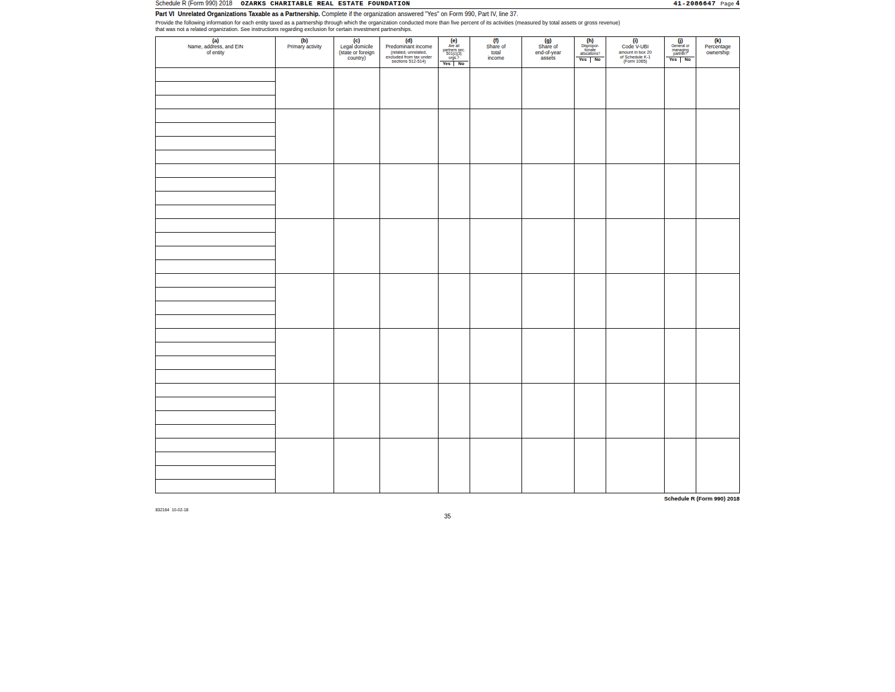Schedule R (Form 990) 2018OZARKS CHARITABLE REAL ESTATE FOUNDATION
41-2086647Page 4
Part VI
Unrelated Organizations Taxable as a Partnership. Complete if the organization answered "Yes" on Form 990, Part IV, line 37.
Provide the following information for each entity taxed as a partnership through which the organization conducted more than five percent of its activities (measured by total assets or gross revenue)
that was not a related organization. See instructions regarding exclusion for certain investment partnerships.
| (a) Name, address, and EIN of entity | (b) Primary activity | (c) Legal domicile (state or foreign country) | (d) Predominant income (related, unrelated, excluded from tax under sections 512-514) | (e) Are all partners sec. 501(c)(3) orgs.? Yes No | (f) Share of total income | (g) Share of end-of-year assets | (h) Dispropor- tionate allocations? Yes No | (i) Code V-UBI amount in box 20 of Schedule K-1 (Form 1065) | (j) General or managing partner? Yes No | (k) Percentage ownership |
| --- | --- | --- | --- | --- | --- | --- | --- | --- | --- | --- |
Schedule R (Form 990) 2018
832164 10-02-18
35